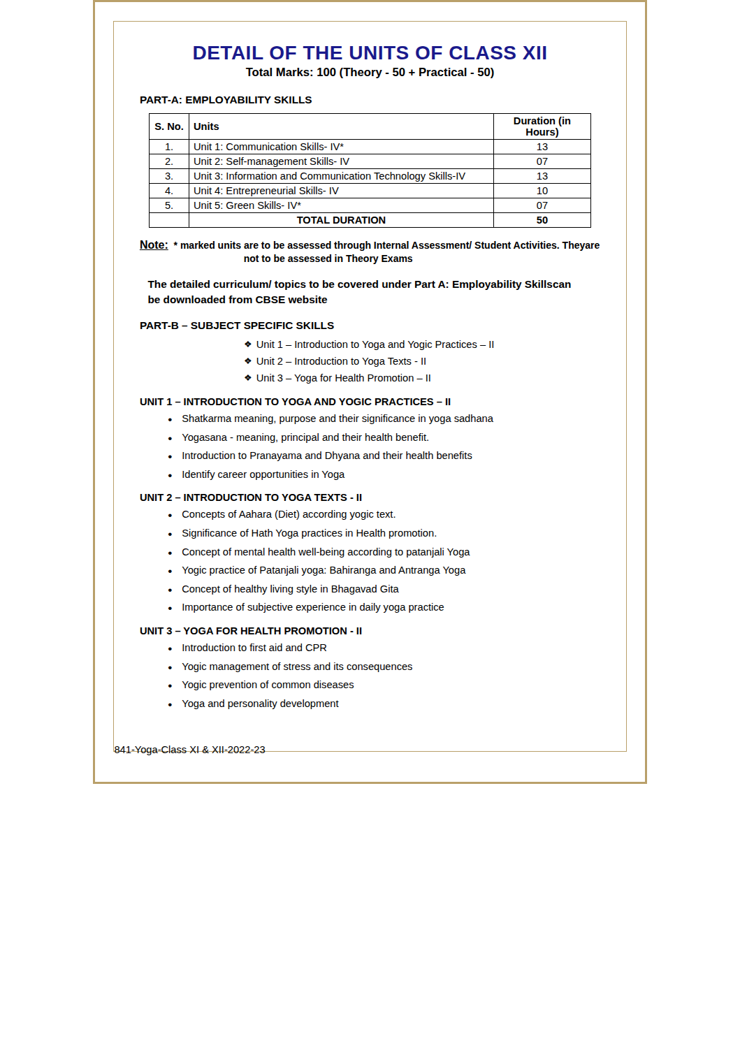DETAIL OF THE UNITS OF CLASS XII
Total Marks: 100 (Theory - 50 + Practical - 50)
PART-A: EMPLOYABILITY SKILLS
| S. No. | Units | Duration (in Hours) |
| --- | --- | --- |
| 1. | Unit 1: Communication Skills- IV* | 13 |
| 2. | Unit 2: Self-management Skills- IV | 07 |
| 3. | Unit 3: Information and Communication Technology Skills-IV | 13 |
| 4. | Unit 4: Entrepreneurial Skills- IV | 10 |
| 5. | Unit 5: Green Skills- IV* | 07 |
| | TOTAL DURATION | 50 |
Note: * marked units are to be assessed through Internal Assessment/ Student Activities. Theyare not to be assessed in Theory Exams
The detailed curriculum/ topics to be covered under Part A: Employability Skillscan
be downloaded from CBSE website
PART-B – SUBJECT SPECIFIC SKILLS
Unit 1 – Introduction to Yoga and Yogic Practices – II
Unit 2 – Introduction to Yoga Texts - II
Unit 3 – Yoga for Health Promotion – II
UNIT 1 – INTRODUCTION TO YOGA AND YOGIC PRACTICES – II
Shatkarma meaning, purpose and their significance in yoga sadhana
Yogasana - meaning, principal and their health benefit.
Introduction to Pranayama and Dhyana and their health benefits
Identify career opportunities in Yoga
UNIT 2 – INTRODUCTION TO YOGA TEXTS - II
Concepts of Aahara (Diet) according yogic text.
Significance of Hath Yoga practices in Health promotion.
Concept of mental health well-being according to patanjali Yoga
Yogic practice of Patanjali yoga: Bahiranga and Antranga Yoga
Concept of healthy living style in Bhagavad Gita
Importance of subjective experience in daily yoga practice
UNIT 3 – YOGA FOR HEALTH PROMOTION - II
Introduction to first aid and CPR
Yogic management of stress and its consequences
Yogic prevention of common diseases
Yoga and personality development
841-Yoga-Class XI & XII-2022-23